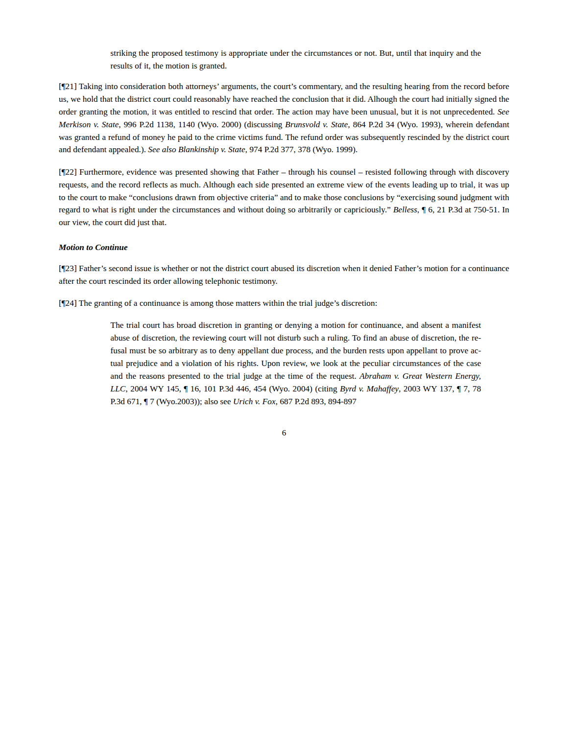striking the proposed testimony is appropriate under the circumstances or not. But, until that inquiry and the results of it, the motion is granted.
[¶21] Taking into consideration both attorneys’ arguments, the court’s commentary, and the resulting hearing from the record before us, we hold that the district court could reasonably have reached the conclusion that it did. Alhough the court had initially signed the order granting the motion, it was entitled to rescind that order. The action may have been unusual, but it is not unprecedented. See Merkison v. State, 996 P.2d 1138, 1140 (Wyo. 2000) (discussing Brunsvold v. State, 864 P.2d 34 (Wyo. 1993), wherein defendant was granted a refund of money he paid to the crime victims fund. The refund order was subsequently rescinded by the district court and defendant appealed.). See also Blankinship v. State, 974 P.2d 377, 378 (Wyo. 1999).
[¶22] Furthermore, evidence was presented showing that Father – through his counsel – resisted following through with discovery requests, and the record reflects as much. Although each side presented an extreme view of the events leading up to trial, it was up to the court to make “conclusions drawn from objective criteria” and to make those conclusions by “exercising sound judgment with regard to what is right under the circumstances and without doing so arbitrarily or capriciously.” Belless, ¶ 6, 21 P.3d at 750-51. In our view, the court did just that.
Motion to Continue
[¶23] Father’s second issue is whether or not the district court abused its discretion when it denied Father’s motion for a continuance after the court rescinded its order allowing telephonic testimony.
[¶24] The granting of a continuance is among those matters within the trial judge’s discretion:
The trial court has broad discretion in granting or denying a motion for continuance, and absent a manifest abuse of discretion, the reviewing court will not disturb such a ruling. To find an abuse of discretion, the refusal must be so arbitrary as to deny appellant due process, and the burden rests upon appellant to prove actual prejudice and a violation of his rights. Upon review, we look at the peculiar circumstances of the case and the reasons presented to the trial judge at the time of the request. Abraham v. Great Western Energy, LLC, 2004 WY 145, ¶ 16, 101 P.3d 446, 454 (Wyo. 2004) (citing Byrd v. Mahaffey, 2003 WY 137, ¶ 7, 78 P.3d 671, ¶ 7 (Wyo.2003)); also see Urich v. Fox, 687 P.2d 893, 894-897
6